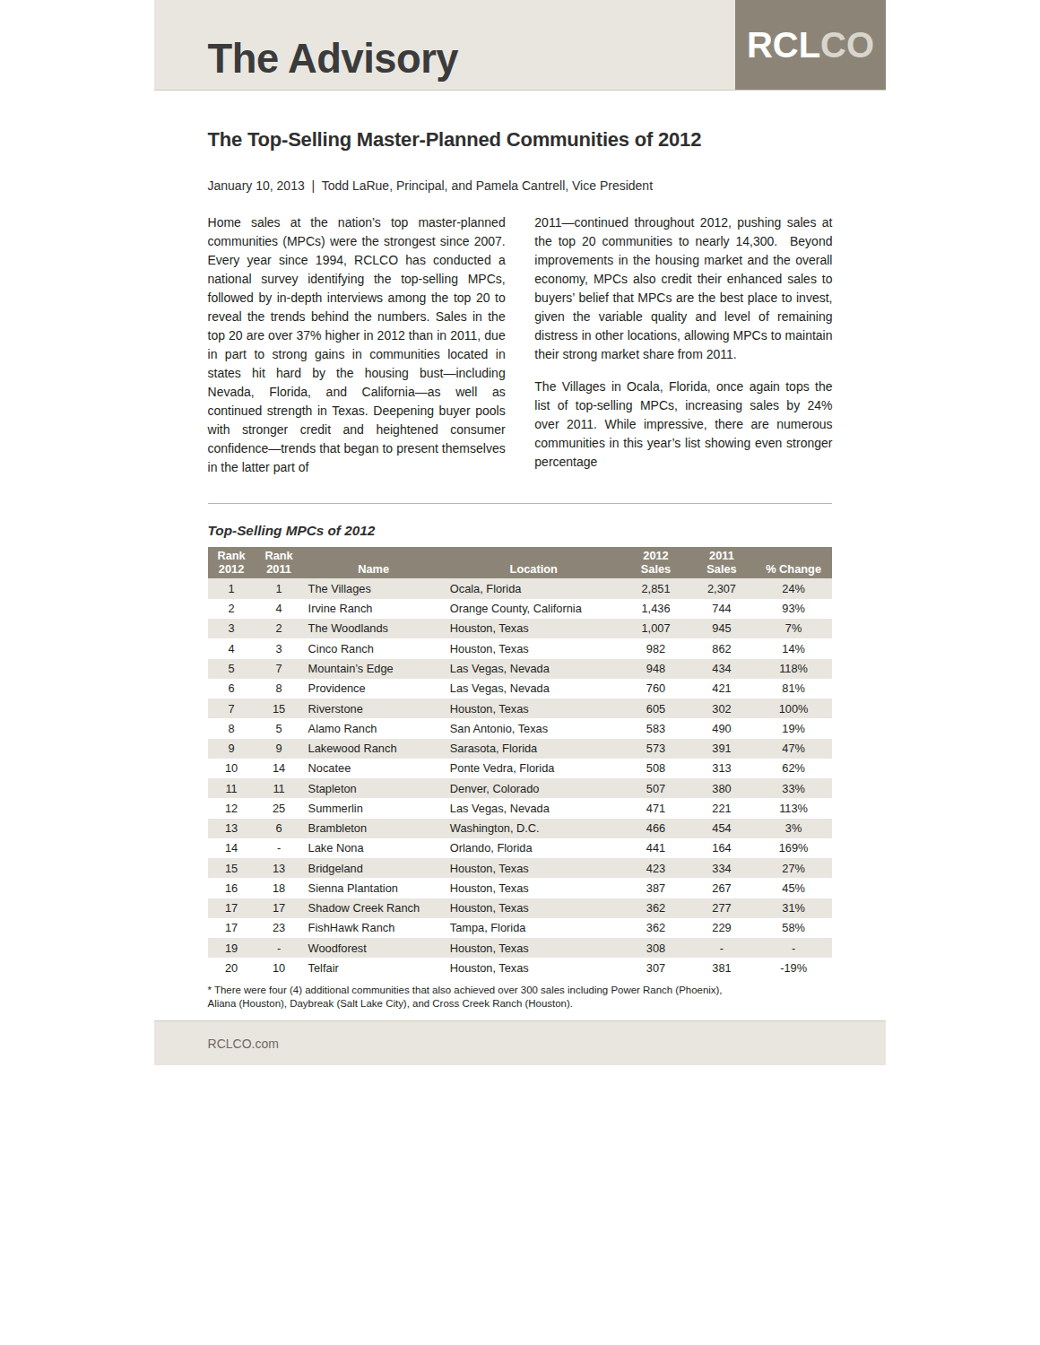The Advisory
RCL CO
The Top-Selling Master-Planned Communities of 2012
January 10, 2013 | Todd LaRue, Principal, and Pamela Cantrell, Vice President
Home sales at the nation’s top master-planned communities (MPCs) were the strongest since 2007. Every year since 1994, RCLCO has conducted a national survey identifying the top-selling MPCs, followed by in-depth interviews among the top 20 to reveal the trends behind the numbers. Sales in the top 20 are over 37% higher in 2012 than in 2011, due in part to strong gains in communities located in states hit hard by the housing bust—including Nevada, Florida, and California—as well as continued strength in Texas. Deepening buyer pools with stronger credit and heightened consumer confidence—trends that began to present themselves in the latter part of
2011—continued throughout 2012, pushing sales at the top 20 communities to nearly 14,300. Beyond improvements in the housing market and the overall economy, MPCs also credit their enhanced sales to buyers’ belief that MPCs are the best place to invest, given the variable quality and level of remaining distress in other locations, allowing MPCs to maintain their strong market share from 2011.
The Villages in Ocala, Florida, once again tops the list of top-selling MPCs, increasing sales by 24% over 2011. While impressive, there are numerous communities in this year’s list showing even stronger percentage
Top-Selling MPCs of 2012
| Rank 2012 | Rank 2011 | Name | Location | 2012 Sales | 2011 Sales | % Change |
| --- | --- | --- | --- | --- | --- | --- |
| 1 | 1 | The Villages | Ocala, Florida | 2,851 | 2,307 | 24% |
| 2 | 4 | Irvine Ranch | Orange County, California | 1,436 | 744 | 93% |
| 3 | 2 | The Woodlands | Houston, Texas | 1,007 | 945 | 7% |
| 4 | 3 | Cinco Ranch | Houston, Texas | 982 | 862 | 14% |
| 5 | 7 | Mountain’s Edge | Las Vegas, Nevada | 948 | 434 | 118% |
| 6 | 8 | Providence | Las Vegas, Nevada | 760 | 421 | 81% |
| 7 | 15 | Riverstone | Houston, Texas | 605 | 302 | 100% |
| 8 | 5 | Alamo Ranch | San Antonio, Texas | 583 | 490 | 19% |
| 9 | 9 | Lakewood Ranch | Sarasota, Florida | 573 | 391 | 47% |
| 10 | 14 | Nocatee | Ponte Vedra, Florida | 508 | 313 | 62% |
| 11 | 11 | Stapleton | Denver, Colorado | 507 | 380 | 33% |
| 12 | 25 | Summerlin | Las Vegas, Nevada | 471 | 221 | 113% |
| 13 | 6 | Brambleton | Washington, D.C. | 466 | 454 | 3% |
| 14 | - | Lake Nona | Orlando, Florida | 441 | 164 | 169% |
| 15 | 13 | Bridgeland | Houston, Texas | 423 | 334 | 27% |
| 16 | 18 | Sienna Plantation | Houston, Texas | 387 | 267 | 45% |
| 17 | 17 | Shadow Creek Ranch | Houston, Texas | 362 | 277 | 31% |
| 17 | 23 | FishHawk Ranch | Tampa, Florida | 362 | 229 | 58% |
| 19 | - | Woodforest | Houston, Texas | 308 | - | - |
| 20 | 10 | Telfair | Houston, Texas | 307 | 381 | -19% |
* There were four (4) additional communities that also achieved over 300 sales including Power Ranch (Phoenix),
Aliana (Houston), Daybreak (Salt Lake City), and Cross Creek Ranch (Houston).
Source: RCLCO
RCLCO.com